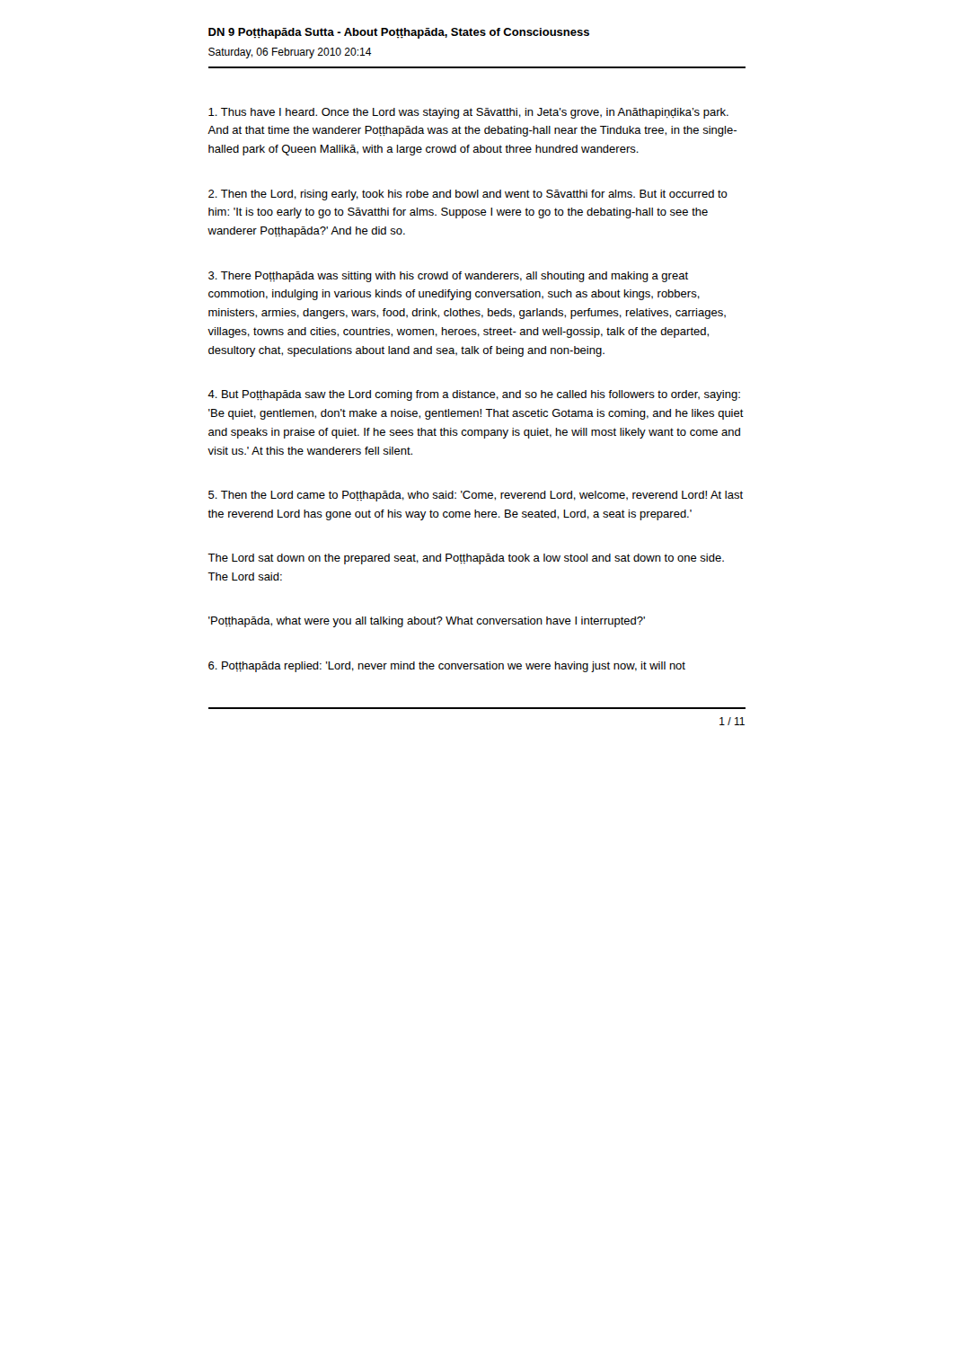DN 9 Poṭṭhapāda Sutta - About Poṭṭhapāda, States of Consciousness
Saturday, 06 February 2010 20:14
1. Thus have I heard. Once the Lord was staying at Sāvatthi, in Jeta's grove, in Anāthapiṇḍika’s park. And at that time the wanderer Poṭṭhapāda was at the debating-hall near the Tinduka tree, in the single-halled park of Queen Mallikā, with a large crowd of about three hundred wanderers.
2. Then the Lord, rising early, took his robe and bowl and went to Sāvatthi for alms. But it occurred to him: 'It is too early to go to Sāvatthi for alms. Suppose I were to go to the debating-hall to see the wanderer Poṭṭhapāda?' And he did so.
3. There Poṭṭhapāda was sitting with his crowd of wanderers, all shouting and making a great commotion, indulging in various kinds of unedifying conversation, such as about kings, robbers, ministers, armies, dangers, wars, food, drink, clothes, beds, garlands, perfumes, relatives, carriages, villages, towns and cities, countries, women, heroes, street- and well-gossip, talk of the departed, desultory chat, speculations about land and sea, talk of being and non-being.
4. But Poṭṭhapāda saw the Lord coming from a distance, and so he called his followers to order, saying: 'Be quiet, gentlemen, don't make a noise, gentlemen! That ascetic Gotama is coming, and he likes quiet and speaks in praise of quiet. If he sees that this company is quiet, he will most likely want to come and visit us.' At this the wanderers fell silent.
5. Then the Lord came to Poṭṭhapāda, who said: 'Come, reverend Lord, welcome, reverend Lord! At last the reverend Lord has gone out of his way to come here. Be seated, Lord, a seat is prepared.'
The Lord sat down on the prepared seat, and Poṭṭhapāda took a low stool and sat down to one side. The Lord said:
'Poṭṭhapāda, what were you all talking about? What conversation have I interrupted?'
6. Poṭṭhapāda replied: 'Lord, never mind the conversation we were having just now, it will not
1 / 11